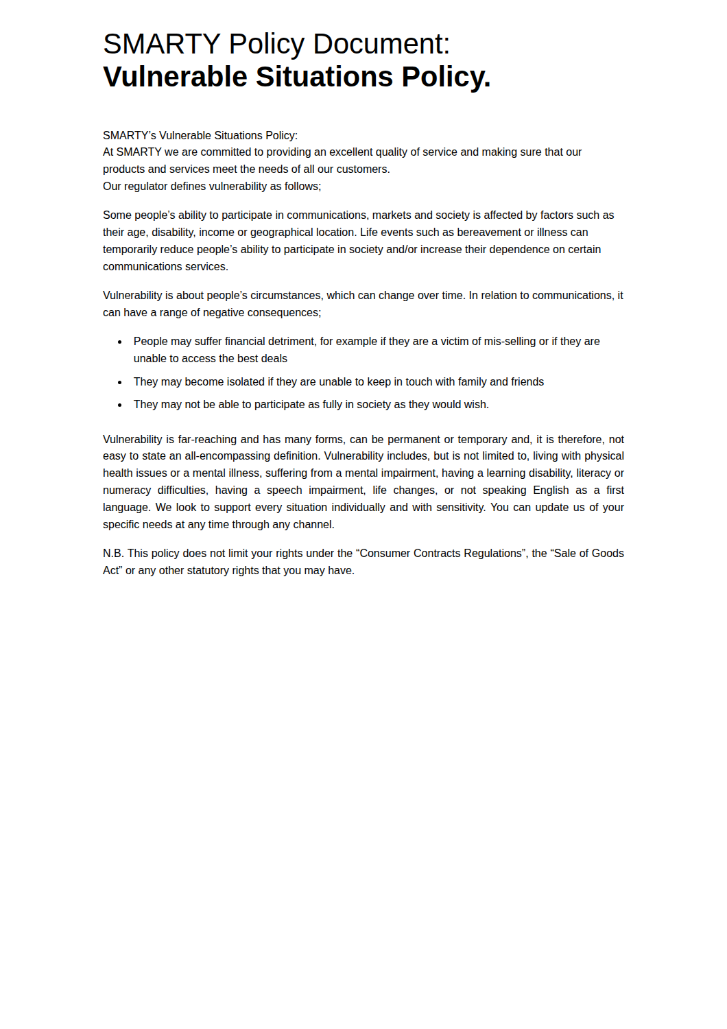SMARTY Policy Document: Vulnerable Situations Policy.
SMARTY’s Vulnerable Situations Policy:
At SMARTY we are committed to providing an excellent quality of service and making sure that our products and services meet the needs of all our customers.
Our regulator defines vulnerability as follows;
Some people’s ability to participate in communications, markets and society is affected by factors such as their age, disability, income or geographical location. Life events such as bereavement or illness can temporarily reduce people’s ability to participate in society and/or increase their dependence on certain communications services.
Vulnerability is about people’s circumstances, which can change over time. In relation to communications, it can have a range of negative consequences;
People may suffer financial detriment, for example if they are a victim of mis-selling or if they are unable to access the best deals
They may become isolated if they are unable to keep in touch with family and friends
They may not be able to participate as fully in society as they would wish.
Vulnerability is far-reaching and has many forms, can be permanent or temporary and, it is therefore, not easy to state an all-encompassing definition. Vulnerability includes, but is not limited to, living with physical health issues or a mental illness, suffering from a mental impairment, having a learning disability, literacy or numeracy difficulties, having a speech impairment, life changes, or not speaking English as a first language. We look to support every situation individually and with sensitivity. You can update us of your specific needs at any time through any channel.
N.B. This policy does not limit your rights under the “Consumer Contracts Regulations”, the “Sale of Goods Act” or any other statutory rights that you may have.